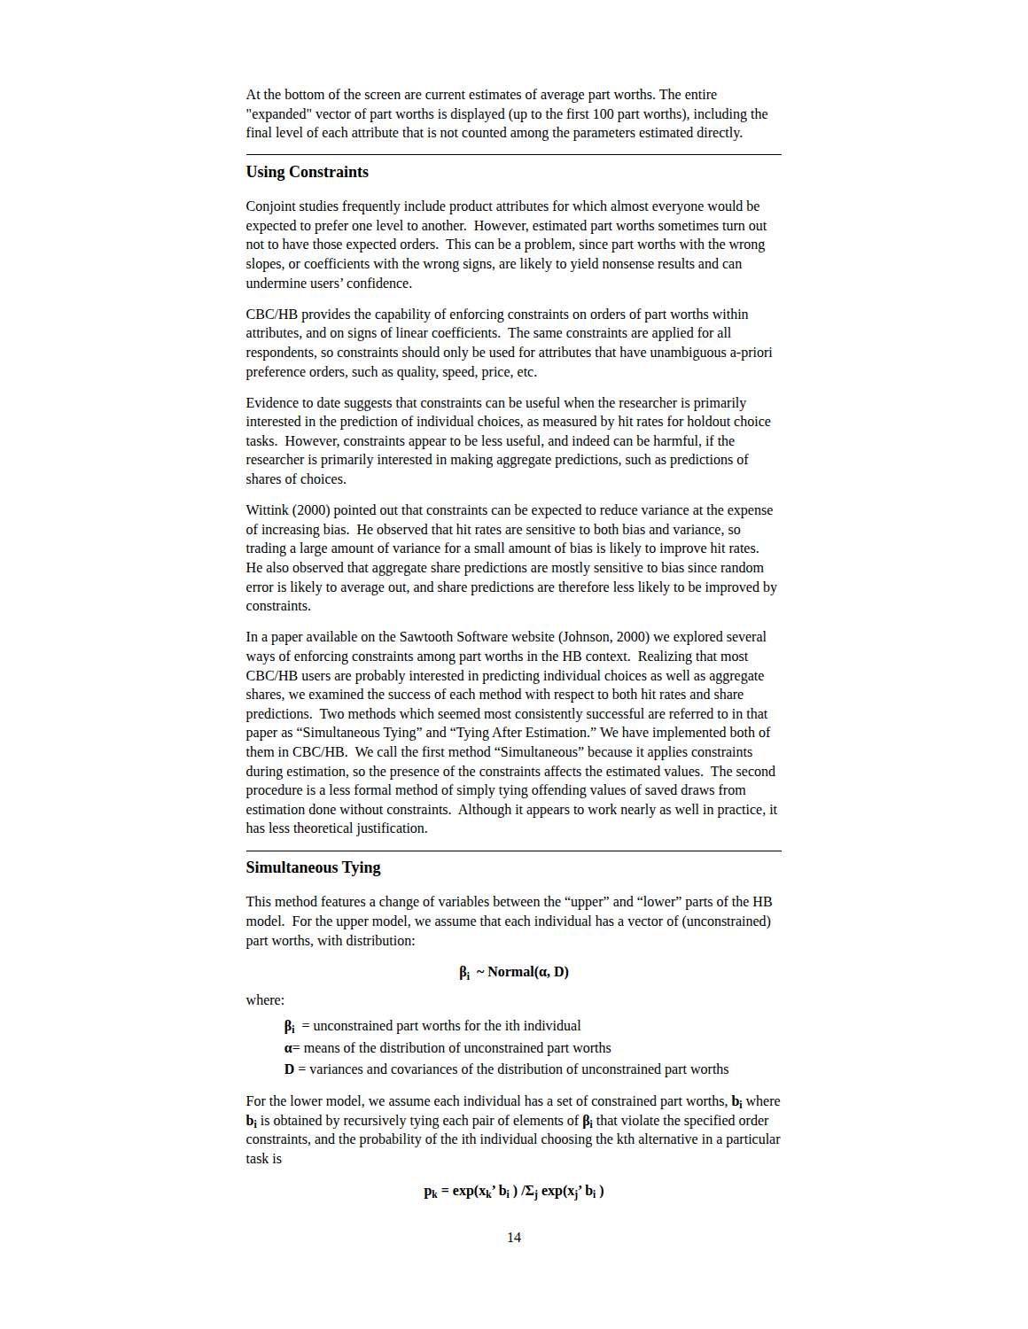At the bottom of the screen are current estimates of average part worths. The entire "expanded" vector of part worths is displayed (up to the first 100 part worths), including the final level of each attribute that is not counted among the parameters estimated directly.
Using Constraints
Conjoint studies frequently include product attributes for which almost everyone would be expected to prefer one level to another. However, estimated part worths sometimes turn out not to have those expected orders. This can be a problem, since part worths with the wrong slopes, or coefficients with the wrong signs, are likely to yield nonsense results and can undermine users’ confidence.
CBC/HB provides the capability of enforcing constraints on orders of part worths within attributes, and on signs of linear coefficients. The same constraints are applied for all respondents, so constraints should only be used for attributes that have unambiguous a-priori preference orders, such as quality, speed, price, etc.
Evidence to date suggests that constraints can be useful when the researcher is primarily interested in the prediction of individual choices, as measured by hit rates for holdout choice tasks. However, constraints appear to be less useful, and indeed can be harmful, if the researcher is primarily interested in making aggregate predictions, such as predictions of shares of choices.
Wittink (2000) pointed out that constraints can be expected to reduce variance at the expense of increasing bias. He observed that hit rates are sensitive to both bias and variance, so trading a large amount of variance for a small amount of bias is likely to improve hit rates. He also observed that aggregate share predictions are mostly sensitive to bias since random error is likely to average out, and share predictions are therefore less likely to be improved by constraints.
In a paper available on the Sawtooth Software website (Johnson, 2000) we explored several ways of enforcing constraints among part worths in the HB context. Realizing that most CBC/HB users are probably interested in predicting individual choices as well as aggregate shares, we examined the success of each method with respect to both hit rates and share predictions. Two methods which seemed most consistently successful are referred to in that paper as “Simultaneous Tying” and “Tying After Estimation.” We have implemented both of them in CBC/HB. We call the first method “Simultaneous” because it applies constraints during estimation, so the presence of the constraints affects the estimated values. The second procedure is a less formal method of simply tying offending values of saved draws from estimation done without constraints. Although it appears to work nearly as well in practice, it has less theoretical justification.
Simultaneous Tying
This method features a change of variables between the “upper” and “lower” parts of the HB model. For the upper model, we assume that each individual has a vector of (unconstrained) part worths, with distribution:
βi ~ Normal(α, D)
where:
βi = unconstrained part worths for the ith individual
α= means of the distribution of unconstrained part worths
D = variances and covariances of the distribution of unconstrained part worths
For the lower model, we assume each individual has a set of constrained part worths, bi where bi is obtained by recursively tying each pair of elements of βi that violate the specified order constraints, and the probability of the ith individual choosing the kth alternative in a particular task is
pk = exp(xk’ bi ) /Σj exp(xj’ bi )
14